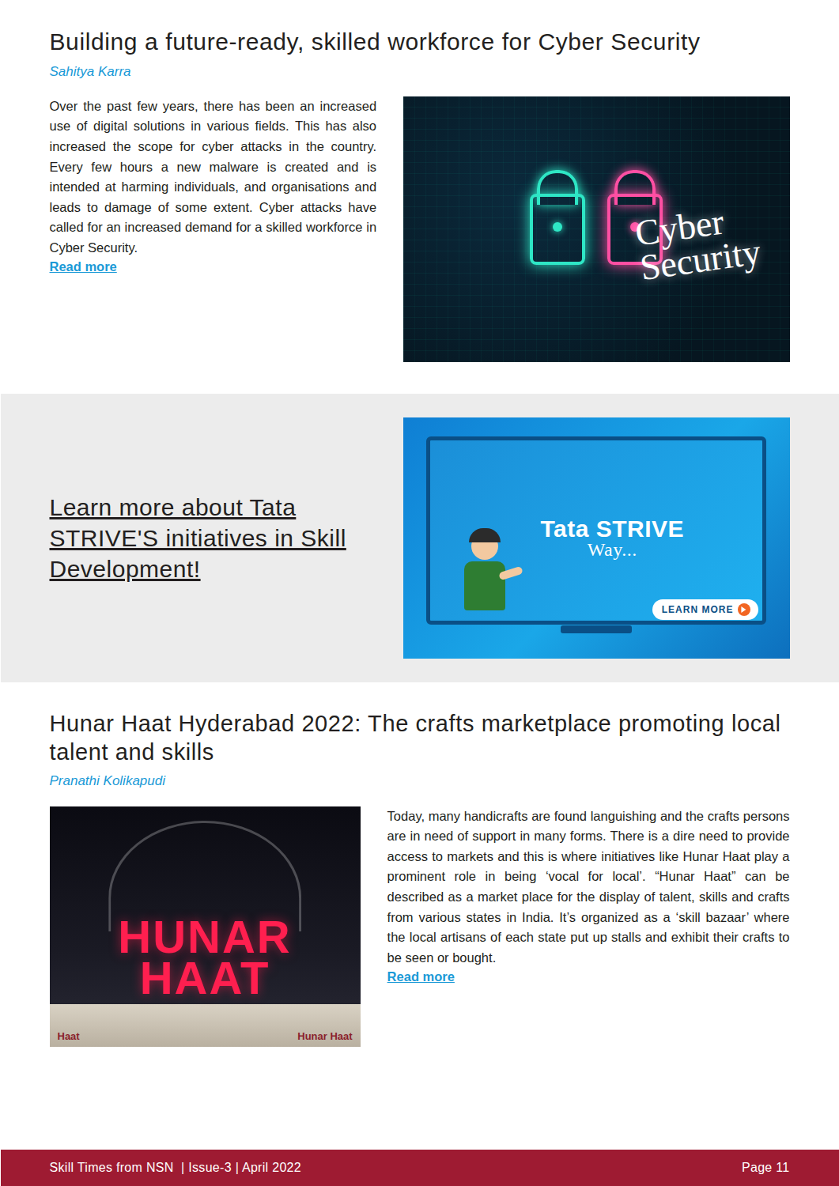Building a future-ready, skilled workforce for Cyber Security
Sahitya Karra
Over the past few years, there has been an increased use of digital solutions in various fields. This has also increased the scope for cyber attacks in the country. Every few hours a new malware is created and is intended at harming individuals, and organisations and leads to damage of some extent. Cyber attacks have called for an increased demand for a skilled workforce in Cyber Security.
Read more
Cyber
Security
Learn more about Tata STRIVE'S initiatives in Skill Development!
Tata STRIVEWay...
LEARN MORE
Hunar Haat Hyderabad 2022: The crafts marketplace promoting local talent and skills
Pranathi Kolikapudi
HUNAR
HAAT
Today, many handicrafts are found languishing and the crafts persons are in need of support in many forms. There is a dire need to provide access to markets and this is where initiatives like Hunar Haat play a prominent role in being ‘vocal for local’. “Hunar Haat” can be described as a market place for the display of talent, skills and crafts from various states in India. It’s organized as a ‘skill bazaar’ where the local artisans of each state put up stalls and exhibit their crafts to be seen or bought.
Read more
Skill Times from NSN | Issue-3 | April 2022
Page 11